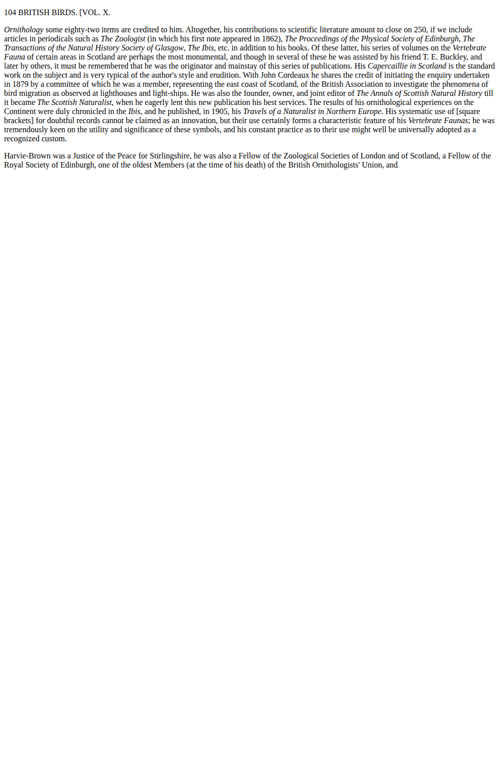104 BRITISH BIRDS. [VOL. X.
Ornithology some eighty-two items are credited to him. Altogether, his contributions to scientific literature amount to close on 250, if we include articles in periodicals such as The Zoologist (in which his first note appeared in 1862), The Proceedings of the Physical Society of Edinburgh, The Transactions of the Natural History Society of Glasgow, The Ibis, etc. in addition to his books. Of these latter, his series of volumes on the Vertebrate Fauna of certain areas in Scotland are perhaps the most monumental, and though in several of these he was assisted by his friend T. E. Buckley, and later by others, it must be remembered that he was the originator and mainstay of this series of publications. His Capercaillie in Scotland is the standard work on the subject and is very typical of the author's style and erudition. With John Cordeaux he shares the credit of initiating the enquiry undertaken in 1879 by a committee of which he was a member, representing the east coast of Scotland, of the British Association to investigate the phenomena of bird migration as observed at lighthouses and light-ships. He was also the founder, owner, and joint editor of The Annals of Scottish Natural History till it became The Scottish Naturalist, when he eagerly lent this new publication his best services. The results of his ornithological experiences on the Continent were duly chronicled in the Ibis, and he published, in 1905, his Travels of a Naturalist in Northern Europe. His systematic use of [square brackets] for doubtful records cannot be claimed as an innovation, but their use certainly forms a characteristic feature of his Vertebrate Faunas; he was tremendously keen on the utility and significance of these symbols, and his constant practice as to their use might well be universally adopted as a recognized custom.
Harvie-Brown was a Justice of the Peace for Stirlingshire, he was also a Fellow of the Zoological Societies of London and of Scotland, a Fellow of the Royal Society of Edinburgh, one of the oldest Members (at the time of his death) of the British Ornithologists' Union, and